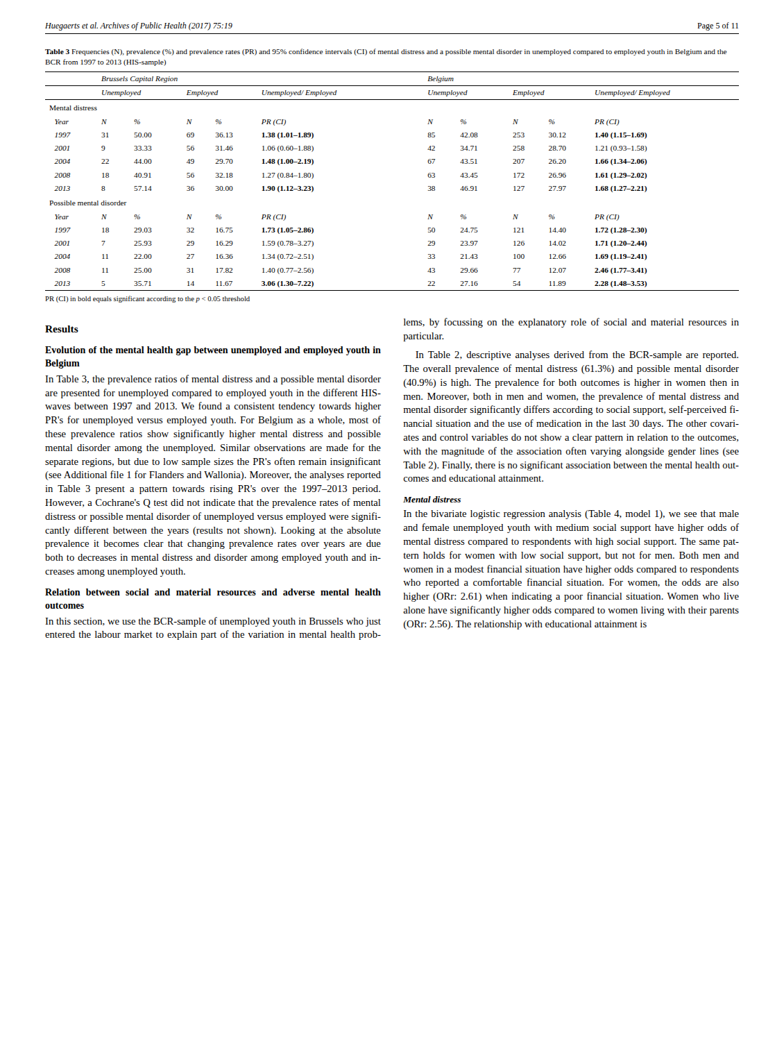Huegaerts et al. Archives of Public Health (2017) 75:19 Page 5 of 11
Table 3 Frequencies (N), prevalence (%) and prevalence rates (PR) and 95% confidence intervals (CI) of mental distress and a possible mental disorder in unemployed compared to employed youth in Belgium and the BCR from 1997 to 2013 (HIS-sample)
| | Brussels Capital Region | | Belgium |
| --- | --- | --- | --- |
| | Unemployed | Employed | Unemployed/ Employed | | Unemployed | Employed | Unemployed/ Employed |
| Mental distress |
| Year | N | % | N | % | PR (CI) | | N | % | N | % | PR (CI) |
| 1997 | 31 | 50.00 | 69 | 36.13 | 1.38 (1.01–1.89) | | 85 | 42.08 | 253 | 30.12 | 1.40 (1.15–1.69) |
| 2001 | 9 | 33.33 | 56 | 31.46 | 1.06 (0.60–1.88) | | 42 | 34.71 | 258 | 28.70 | 1.21 (0.93–1.58) |
| 2004 | 22 | 44.00 | 49 | 29.70 | 1.48 (1.00–2.19) | | 67 | 43.51 | 207 | 26.20 | 1.66 (1.34–2.06) |
| 2008 | 18 | 40.91 | 56 | 32.18 | 1.27 (0.84–1.80) | | 63 | 43.45 | 172 | 26.96 | 1.61 (1.29–2.02) |
| 2013 | 8 | 57.14 | 36 | 30.00 | 1.90 (1.12–3.23) | | 38 | 46.91 | 127 | 27.97 | 1.68 (1.27–2.21) |
| Possible mental disorder |
| Year | N | % | N | % | PR (CI) | | N | % | N | % | PR (CI) |
| 1997 | 18 | 29.03 | 32 | 16.75 | 1.73 (1.05–2.86) | | 50 | 24.75 | 121 | 14.40 | 1.72 (1.28–2.30) |
| 2001 | 7 | 25.93 | 29 | 16.29 | 1.59 (0.78–3.27) | | 29 | 23.97 | 126 | 14.02 | 1.71 (1.20–2.44) |
| 2004 | 11 | 22.00 | 27 | 16.36 | 1.34 (0.72–2.51) | | 33 | 21.43 | 100 | 12.66 | 1.69 (1.19–2.41) |
| 2008 | 11 | 25.00 | 31 | 17.82 | 1.40 (0.77–2.56) | | 43 | 29.66 | 77 | 12.07 | 2.46 (1.77–3.41) |
| 2013 | 5 | 35.71 | 14 | 11.67 | 3.06 (1.30–7.22) | | 22 | 27.16 | 54 | 11.89 | 2.28 (1.48–3.53) |
PR (CI) in bold equals significant according to the p < 0.05 threshold
Results
Evolution of the mental health gap between unemployed and employed youth in Belgium
In Table 3, the prevalence ratios of mental distress and a possible mental disorder are presented for unemployed compared to employed youth in the different HIS-waves between 1997 and 2013. We found a consistent tendency towards higher PR's for unemployed versus employed youth. For Belgium as a whole, most of these prevalence ratios show significantly higher mental distress and possible mental disorder among the unemployed. Similar observations are made for the separate regions, but due to low sample sizes the PR's often remain insignificant (see Additional file 1 for Flanders and Wallonia). Moreover, the analyses reported in Table 3 present a pattern towards rising PR's over the 1997–2013 period. However, a Cochrane's Q test did not indicate that the prevalence rates of mental distress or possible mental disorder of unemployed versus employed were significantly different between the years (results not shown). Looking at the absolute prevalence it becomes clear that changing prevalence rates over years are due both to decreases in mental distress and disorder among employed youth and increases among unemployed youth.
Relation between social and material resources and adverse mental health outcomes
In this section, we use the BCR-sample of unemployed youth in Brussels who just entered the labour market to explain part of the variation in mental health problems, by focussing on the explanatory role of social and material resources in particular.
In Table 2, descriptive analyses derived from the BCR-sample are reported. The overall prevalence of mental distress (61.3%) and possible mental disorder (40.9%) is high. The prevalence for both outcomes is higher in women then in men. Moreover, both in men and women, the prevalence of mental distress and mental disorder significantly differs according to social support, self-perceived financial situation and the use of medication in the last 30 days. The other covariates and control variables do not show a clear pattern in relation to the outcomes, with the magnitude of the association often varying alongside gender lines (see Table 2). Finally, there is no significant association between the mental health outcomes and educational attainment.
Mental distress
In the bivariate logistic regression analysis (Table 4, model 1), we see that male and female unemployed youth with medium social support have higher odds of mental distress compared to respondents with high social support. The same pattern holds for women with low social support, but not for men. Both men and women in a modest financial situation have higher odds compared to respondents who reported a comfortable financial situation. For women, the odds are also higher (ORr: 2.61) when indicating a poor financial situation. Women who live alone have significantly higher odds compared to women living with their parents (ORr: 2.56). The relationship with educational attainment is